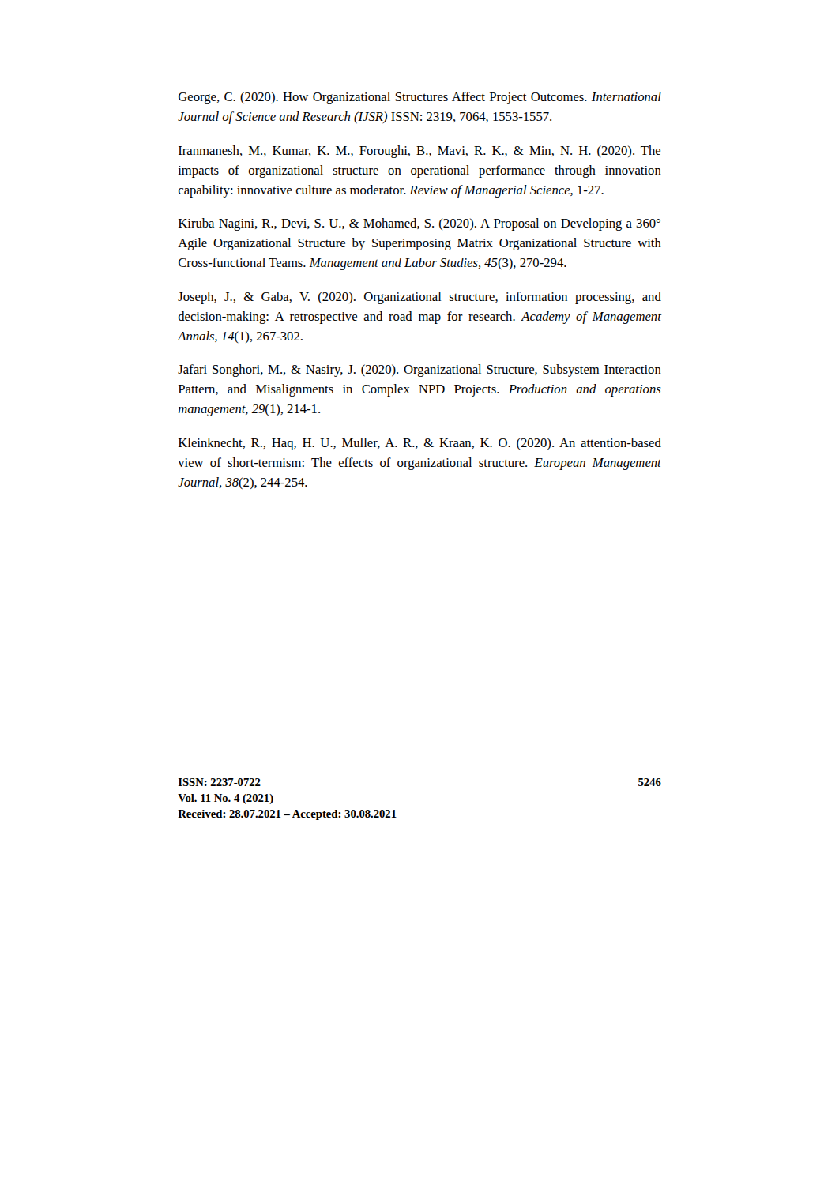George, C. (2020). How Organizational Structures Affect Project Outcomes. International Journal of Science and Research (IJSR) ISSN: 2319, 7064, 1553-1557.
Iranmanesh, M., Kumar, K. M., Foroughi, B., Mavi, R. K., & Min, N. H. (2020). The impacts of organizational structure on operational performance through innovation capability: innovative culture as moderator. Review of Managerial Science, 1-27.
Kiruba Nagini, R., Devi, S. U., & Mohamed, S. (2020). A Proposal on Developing a 360° Agile Organizational Structure by Superimposing Matrix Organizational Structure with Cross-functional Teams. Management and Labor Studies, 45(3), 270-294.
Joseph, J., & Gaba, V. (2020). Organizational structure, information processing, and decision-making: A retrospective and road map for research. Academy of Management Annals, 14(1), 267-302.
Jafari Songhori, M., & Nasiry, J. (2020). Organizational Structure, Subsystem Interaction Pattern, and Misalignments in Complex NPD Projects. Production and operations management, 29(1), 214-1.
Kleinknecht, R., Haq, H. U., Muller, A. R., & Kraan, K. O. (2020). An attention-based view of short-termism: The effects of organizational structure. European Management Journal, 38(2), 244-254.
ISSN: 2237-0722 5246
Vol. 11 No. 4 (2021)
Received: 28.07.2021 – Accepted: 30.08.2021